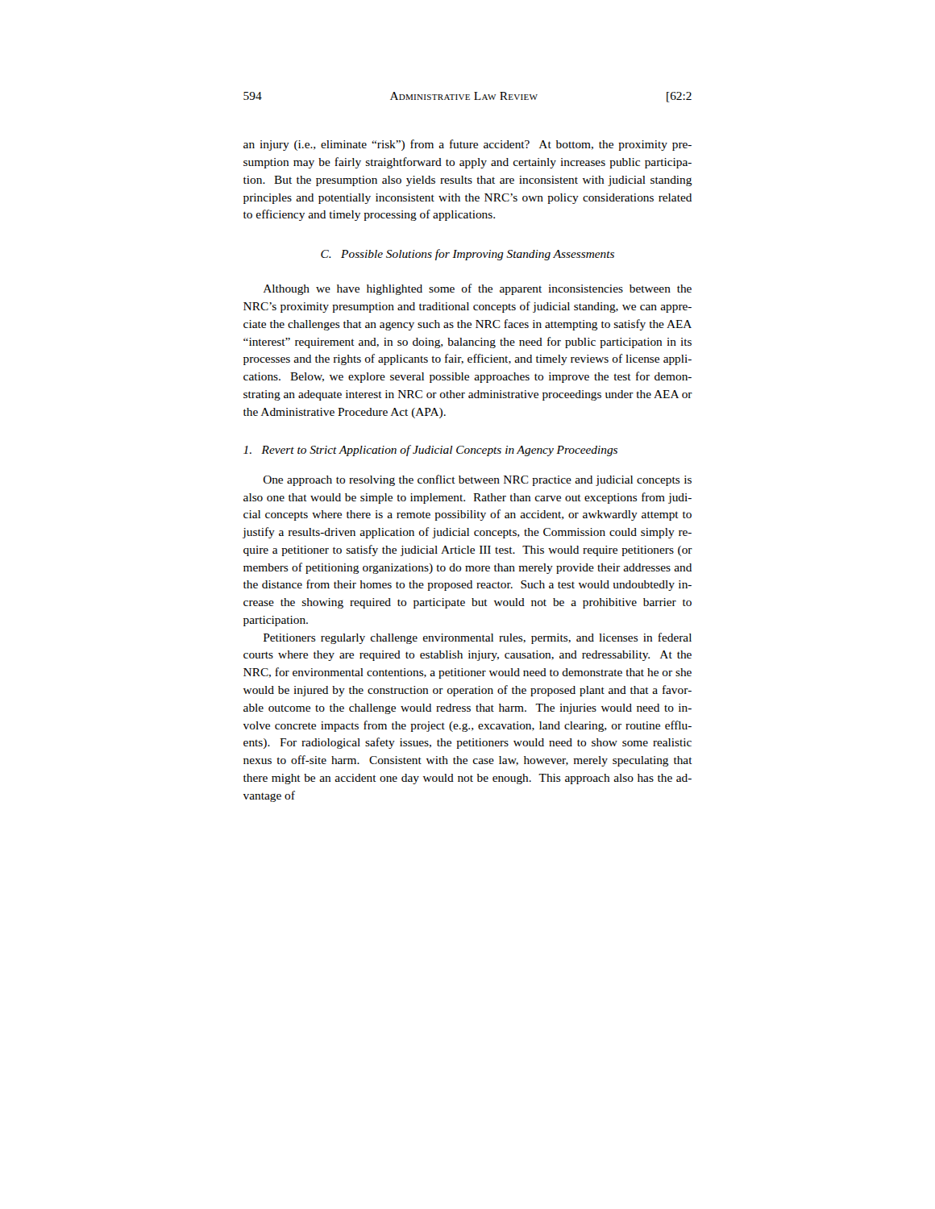594 Administrative Law Review [62:2
an injury (i.e., eliminate “risk”) from a future accident? At bottom, the proximity presumption may be fairly straightforward to apply and certainly increases public participation. But the presumption also yields results that are inconsistent with judicial standing principles and potentially inconsistent with the NRC’s own policy considerations related to efficiency and timely processing of applications.
C. Possible Solutions for Improving Standing Assessments
Although we have highlighted some of the apparent inconsistencies between the NRC’s proximity presumption and traditional concepts of judicial standing, we can appreciate the challenges that an agency such as the NRC faces in attempting to satisfy the AEA “interest” requirement and, in so doing, balancing the need for public participation in its processes and the rights of applicants to fair, efficient, and timely reviews of license applications. Below, we explore several possible approaches to improve the test for demonstrating an adequate interest in NRC or other administrative proceedings under the AEA or the Administrative Procedure Act (APA).
1. Revert to Strict Application of Judicial Concepts in Agency Proceedings
One approach to resolving the conflict between NRC practice and judicial concepts is also one that would be simple to implement. Rather than carve out exceptions from judicial concepts where there is a remote possibility of an accident, or awkwardly attempt to justify a results-driven application of judicial concepts, the Commission could simply require a petitioner to satisfy the judicial Article III test. This would require petitioners (or members of petitioning organizations) to do more than merely provide their addresses and the distance from their homes to the proposed reactor. Such a test would undoubtedly increase the showing required to participate but would not be a prohibitive barrier to participation.
Petitioners regularly challenge environmental rules, permits, and licenses in federal courts where they are required to establish injury, causation, and redressability. At the NRC, for environmental contentions, a petitioner would need to demonstrate that he or she would be injured by the construction or operation of the proposed plant and that a favorable outcome to the challenge would redress that harm. The injuries would need to involve concrete impacts from the project (e.g., excavation, land clearing, or routine effluents). For radiological safety issues, the petitioners would need to show some realistic nexus to off-site harm. Consistent with the case law, however, merely speculating that there might be an accident one day would not be enough. This approach also has the advantage of